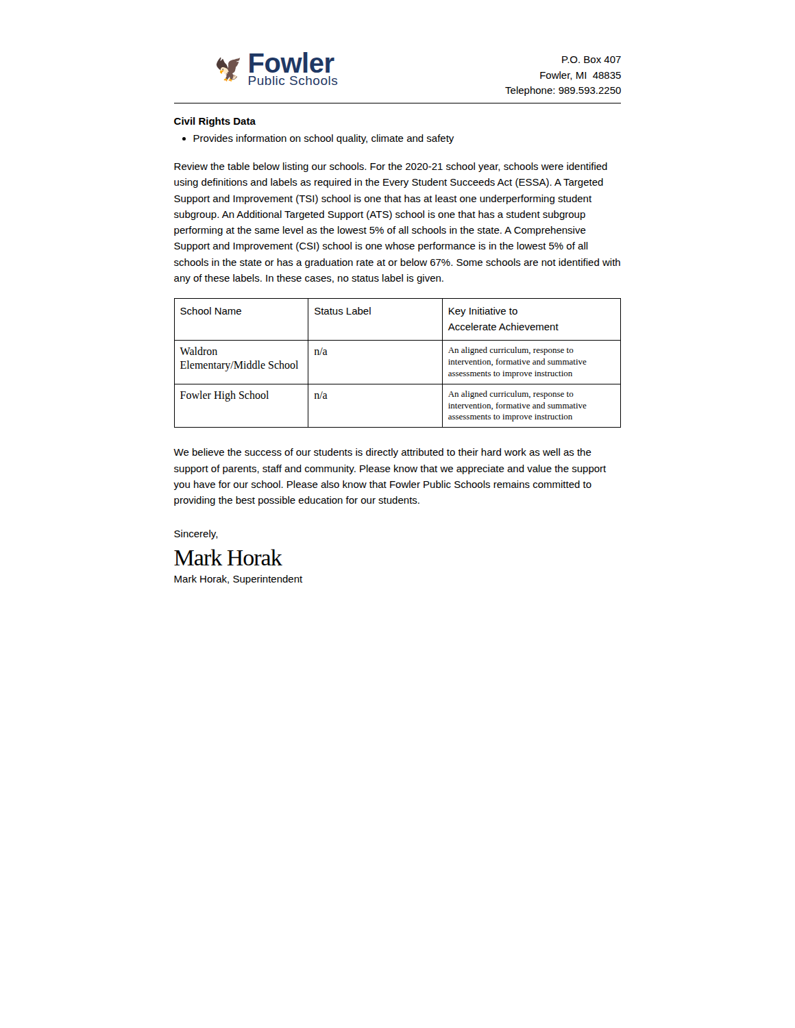🦅
Fowler
Public Schools
P.O. Box 407
Fowler, MI 48835
Telephone: 989.593.2250
Civil Rights Data
Provides information on school quality, climate and safety
Review the table below listing our schools. For the 2020-21 school year, schools were identified using definitions and labels as required in the Every Student Succeeds Act (ESSA). A Targeted Support and Improvement (TSI) school is one that has at least one underperforming student subgroup. An Additional Targeted Support (ATS) school is one that has a student subgroup performing at the same level as the lowest 5% of all schools in the state. A Comprehensive Support and Improvement (CSI) school is one whose performance is in the lowest 5% of all schools in the state or has a graduation rate at or below 67%. Some schools are not identified with any of these labels. In these cases, no status label is given.
| School Name | Status Label | Key Initiative to Accelerate Achievement |
| --- | --- | --- |
| Waldron Elementary/Middle School | n/a | An aligned curriculum, response to intervention, formative and summative assessments to improve instruction |
| Fowler High School | n/a | An aligned curriculum, response to intervention, formative and summative assessments to improve instruction |
We believe the success of our students is directly attributed to their hard work as well as the support of parents, staff and community. Please know that we appreciate and value the support you have for our school. Please also know that Fowler Public Schools remains committed to providing the best possible education for our students.
Sincerely,
Mark Horak
Mark Horak, Superintendent